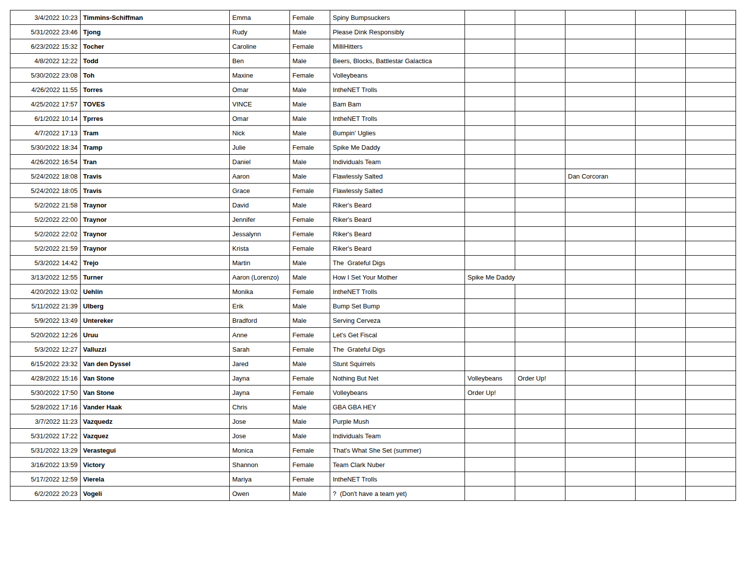| 3/4/2022 10:23 | Timmins-Schiffman | Emma | Female | Spiny Bumpsuckers | | | | | |
| 5/31/2022 23:46 | Tjong | Rudy | Male | Please Dink Responsibly | | | | | |
| 6/23/2022 15:32 | Tocher | Caroline | Female | MilliHitters | | | | | |
| 4/8/2022 12:22 | Todd | Ben | Male | Beers, Blocks, Battlestar Galactica | | | | | |
| 5/30/2022 23:08 | Toh | Maxine | Female | Volleybeans | | | | | |
| 4/26/2022 11:55 | Torres | Omar | Male | IntheNET Trolls | | | | | |
| 4/25/2022 17:57 | TOVES | VINCE | Male | Bam Bam | | | | | |
| 6/1/2022 10:14 | Tprres | Omar | Male | IntheNET Trolls | | | | | |
| 4/7/2022 17:13 | Tram | Nick | Male | Bumpin' Uglies | | | | | |
| 5/30/2022 18:34 | Tramp | Julie | Female | Spike Me Daddy | | | | | |
| 4/26/2022 16:54 | Tran | Daniel | Male | Individuals Team | | | | | |
| 5/24/2022 18:08 | Travis | Aaron | Male | Flawlessly Salted | | | Dan Corcoran | | |
| 5/24/2022 18:05 | Travis | Grace | Female | Flawlessly Salted | | | | | |
| 5/2/2022 21:58 | Traynor | David | Male | Riker's Beard | | | | | |
| 5/2/2022 22:00 | Traynor | Jennifer | Female | Riker's Beard | | | | | |
| 5/2/2022 22:02 | Traynor | Jessalynn | Female | Riker's Beard | | | | | |
| 5/2/2022 21:59 | Traynor | Krista | Female | Riker's Beard | | | | | |
| 5/3/2022 14:42 | Trejo | Martin | Male | The Grateful Digs | | | | | |
| 3/13/2022 12:55 | Turner | Aaron (Lorenzo) | Male | How I Set Your Mother | Spike Me Daddy | | | |
| 4/20/2022 13:02 | Uehlin | Monika | Female | IntheNET Trolls | | | | | |
| 5/11/2022 21:39 | Ulberg | Erik | Male | Bump Set Bump | | | | | |
| 5/9/2022 13:49 | Untereker | Bradford | Male | Serving Cerveza | | | | | |
| 5/20/2022 12:26 | Uruu | Anne | Female | Let's Get Fiscal | | | | | |
| 5/3/2022 12:27 | Valluzzi | Sarah | Female | The Grateful Digs | | | | | |
| 6/15/2022 23:32 | Van den Dyssel | Jared | Male | Stunt Squirrels | | | | | |
| 4/28/2022 15:16 | Van Stone | Jayna | Female | Nothing But Net | Volleybeans | Order Up! | | | |
| 5/30/2022 17:50 | Van Stone | Jayna | Female | Volleybeans | Order Up! | | | | |
| 5/28/2022 17:16 | Vander Haak | Chris | Male | GBA GBA HEY | | | | | |
| 3/7/2022 11:23 | Vazquedz | Jose | Male | Purple Mush | | | | | |
| 5/31/2022 17:22 | Vazquez | Jose | Male | Individuals Team | | | | | |
| 5/31/2022 13:29 | Verastegui | Monica | Female | That's What She Set (summer) | | | | | |
| 3/16/2022 13:59 | Victory | Shannon | Female | Team Clark Nuber | | | | | |
| 5/17/2022 12:59 | Vierela | Mariya | Female | IntheNET Trolls | | | | | |
| 6/2/2022 20:23 | Vogeli | Owen | Male | ? (Don't have a team yet) | | | | | |